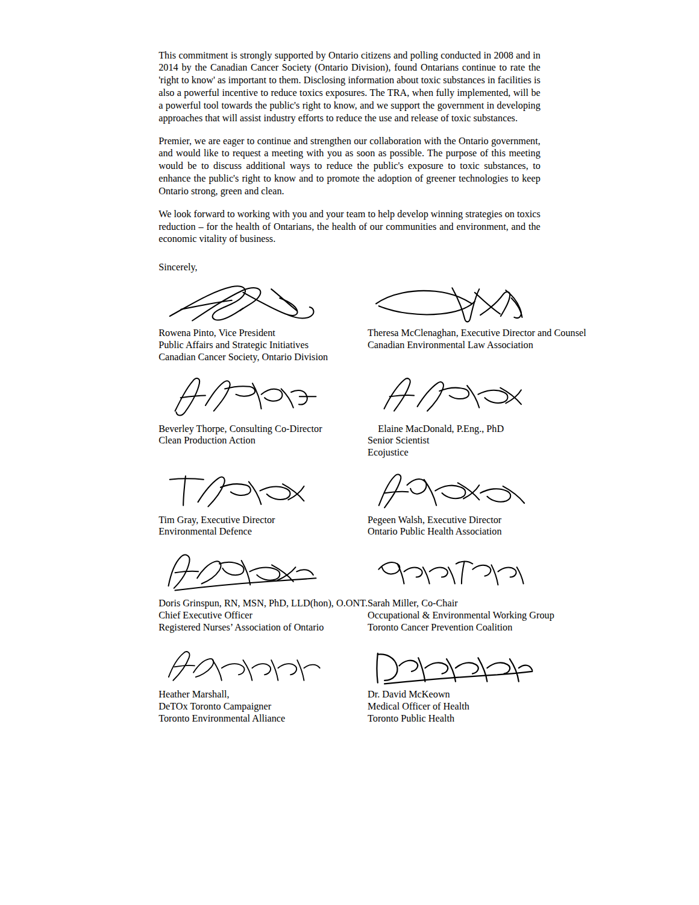This commitment is strongly supported by Ontario citizens and polling conducted in 2008 and in 2014 by the Canadian Cancer Society (Ontario Division), found Ontarians continue to rate the 'right to know' as important to them. Disclosing information about toxic substances in facilities is also a powerful incentive to reduce toxics exposures. The TRA, when fully implemented, will be a powerful tool towards the public's right to know, and we support the government in developing approaches that will assist industry efforts to reduce the use and release of toxic substances.
Premier, we are eager to continue and strengthen our collaboration with the Ontario government, and would like to request a meeting with you as soon as possible. The purpose of this meeting would be to discuss additional ways to reduce the public's exposure to toxic substances, to enhance the public's right to know and to promote the adoption of greener technologies to keep Ontario strong, green and clean.
We look forward to working with you and your team to help develop winning strategies on toxics reduction – for the health of Ontarians, the health of our communities and environment, and the economic vitality of business.
Sincerely,
| Rowena Pinto, Vice President Public Affairs and Strategic Initiatives Canadian Cancer Society, Ontario Division | Theresa McClenaghan, Executive Director and Counsel Canadian Environmental Law Association |
| Beverley Thorpe, Consulting Co-Director Clean Production Action | Elaine MacDonald, P.Eng., PhD Senior Scientist Ecojustice |
| Tim Gray, Executive Director Environmental Defence | Pegeen Walsh, Executive Director Ontario Public Health Association |
| Doris Grinspun, RN, MSN, PhD, LLD(hon), O.ONT. Chief Executive Officer Registered Nurses’ Association of Ontario | Sarah Miller, Co-Chair Occupational & Environmental Working Group Toronto Cancer Prevention Coalition |
| Heather Marshall, DeTOx Toronto Campaigner Toronto Environmental Alliance | Dr. David McKeown Medical Officer of Health Toronto Public Health |